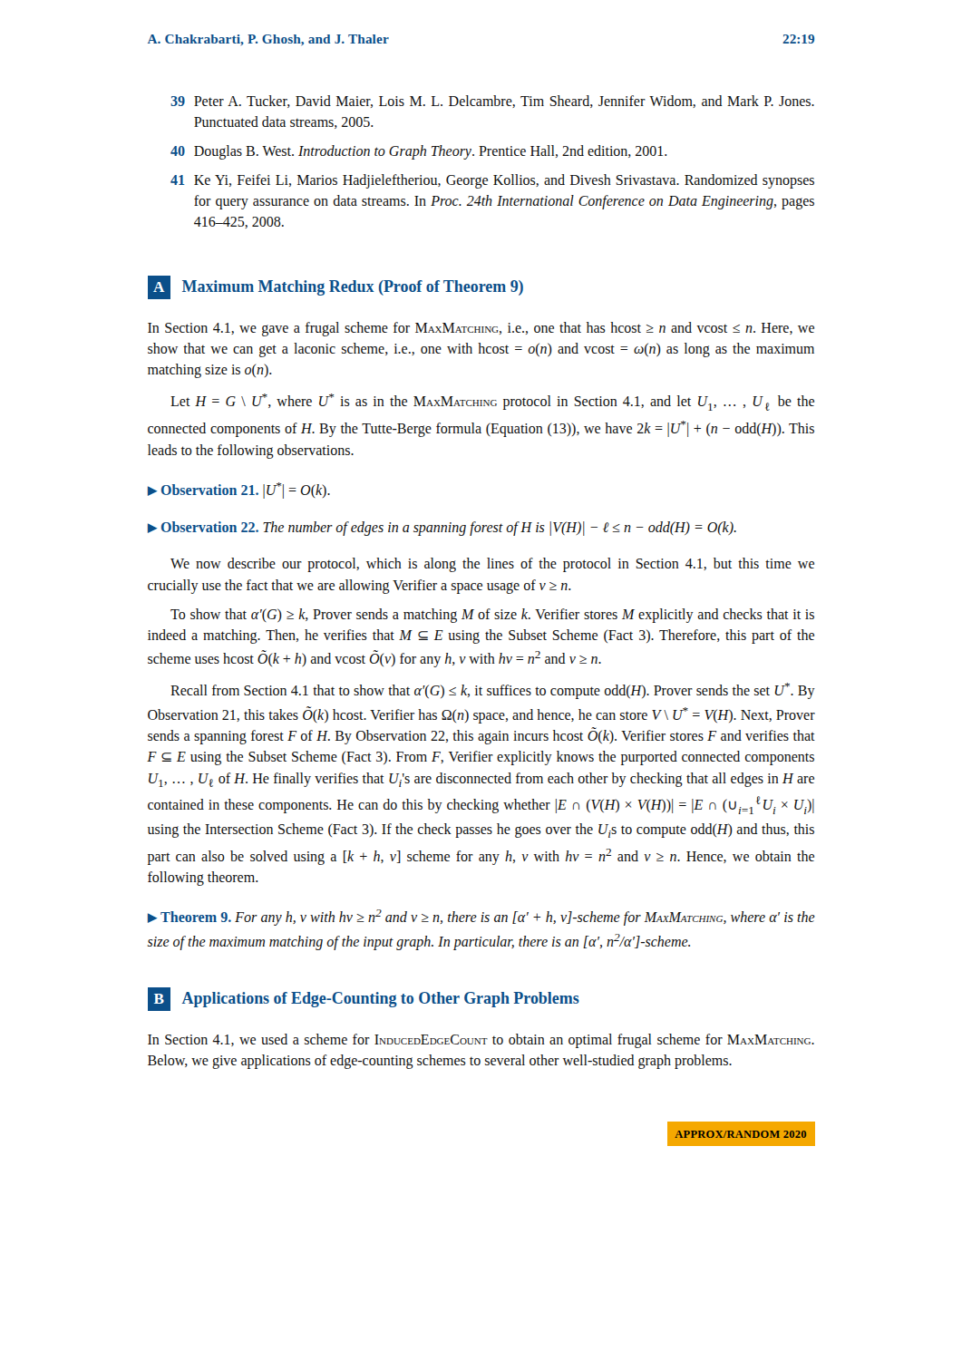A. Chakrabarti, P. Ghosh, and J. Thaler 22:19
39 Peter A. Tucker, David Maier, Lois M. L. Delcambre, Tim Sheard, Jennifer Widom, and Mark P. Jones. Punctuated data streams, 2005.
40 Douglas B. West. Introduction to Graph Theory. Prentice Hall, 2nd edition, 2001.
41 Ke Yi, Feifei Li, Marios Hadjieleftheriou, George Kollios, and Divesh Srivastava. Randomized synopses for query assurance on data streams. In Proc. 24th International Conference on Data Engineering, pages 416–425, 2008.
AMaximum Matching Redux (Proof of Theorem 9)
In Section 4.1, we gave a frugal scheme for Max Matching, i.e., one that has hcost ≥ n and vcost ≤ n. Here, we show that we can get a laconic scheme, i.e., one with hcost = o(n) and vcost = ω(n) as long as the maximum matching size is o(n).
Let H = G \ U*, where U* is as in the Max Matching protocol in Section 4.1, and let U1, … , Uℓ be the connected components of H. By the Tutte-Berge formula (Equation (13)), we have 2k = |U*| + (n − odd(H)). This leads to the following observations.
Observation 21. |U*| = O(k).
Observation 22. The number of edges in a spanning forest of H is |V(H)| − ℓ ≤ n − odd(H) = O(k).
We now describe our protocol, which is along the lines of the protocol in Section 4.1, but this time we crucially use the fact that we are allowing Verifier a space usage of v ≥ n.
To show that α′(G) ≥ k, Prover sends a matching M of size k. Verifier stores M explicitly and checks that it is indeed a matching. Then, he verifies that M ⊆ E using the Subset Scheme (Fact 3). Therefore, this part of the scheme uses hcost Õ(k + h) and vcost Õ(v) for any h, v with hv = n2 and v ≥ n.
Recall from Section 4.1 that to show that α′(G) ≤ k, it suffices to compute odd(H). Prover sends the set U*. By Observation 21, this takes Õ(k) hcost. Verifier has Ω(n) space, and hence, he can store V \ U* = V(H). Next, Prover sends a spanning forest F of H. By Observation 22, this again incurs hcost Õ(k). Verifier stores F and verifies that F ⊆ E using the Subset Scheme (Fact 3). From F, Verifier explicitly knows the purported connected components U1, … , Uℓ of H. He finally verifies that Ui's are disconnected from each other by checking that all edges in H are contained in these components. He can do this by checking whether |E ∩ (V(H) × V(H))| = |E ∩ (∪i=1ℓUi × Ui)| using the Intersection Scheme (Fact 3). If the check passes he goes over the Uis to compute odd(H) and thus, this part can also be solved using a [k + h, v] scheme for any h, v with hv = n2 and v ≥ n. Hence, we obtain the following theorem.
Theorem 9. For any h, v with hv ≥ n2 and v ≥ n, there is an [α′ + h, v]-scheme for Max Matching, where α′ is the size of the maximum matching of the input graph. In particular, there is an [α′, n2/α′]-scheme.
BApplications of Edge-Counting to Other Graph Problems
In Section 4.1, we used a scheme for Induced Edge Count to obtain an optimal frugal scheme for Max Matching. Below, we give applications of edge-counting schemes to several other well-studied graph problems.
APPROX/RANDOM 2020